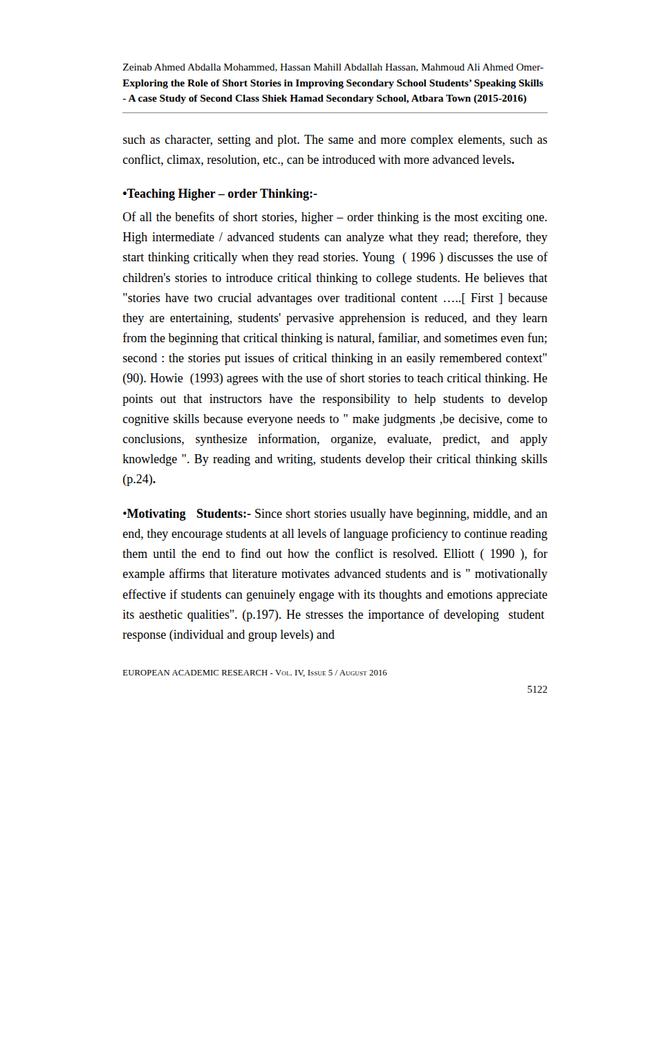Zeinab Ahmed Abdalla Mohammed, Hassan Mahill Abdallah Hassan, Mahmoud Ali Ahmed Omer- Exploring the Role of Short Stories in Improving Secondary School Students’ Speaking Skills - A case Study of Second Class Shiek Hamad Secondary School, Atbara Town (2015-2016)
such as character, setting and plot. The same and more complex elements, such as conflict, climax, resolution, etc., can be introduced with more advanced levels.
•Teaching Higher – order Thinking:-
Of all the benefits of short stories, higher – order thinking is the most exciting one. High intermediate / advanced students can analyze what they read; therefore, they start thinking critically when they read stories. Young ( 1996 ) discusses the use of children's stories to introduce critical thinking to college students. He believes that "stories have two crucial advantages over traditional content …..[ First ] because they are entertaining, students' pervasive apprehension is reduced, and they learn from the beginning that critical thinking is natural, familiar, and sometimes even fun; second : the stories put issues of critical thinking in an easily remembered context" (90). Howie (1993) agrees with the use of short stories to teach critical thinking. He points out that instructors have the responsibility to help students to develop cognitive skills because everyone needs to " make judgments ,be decisive, come to conclusions, synthesize information, organize, evaluate, predict, and apply knowledge ". By reading and writing, students develop their critical thinking skills (p.24).
•Motivating Students:- Since short stories usually have beginning, middle, and an end, they encourage students at all levels of language proficiency to continue reading them until the end to find out how the conflict is resolved. Elliott ( 1990 ), for example affirms that literature motivates advanced students and is " motivationally effective if students can genuinely engage with its thoughts and emotions appreciate its aesthetic qualities". (p.197). He stresses the importance of developing student response (individual and group levels) and
EUROPEAN ACADEMIC RESEARCH - Vol. IV, Issue 5 / August 2016
5122